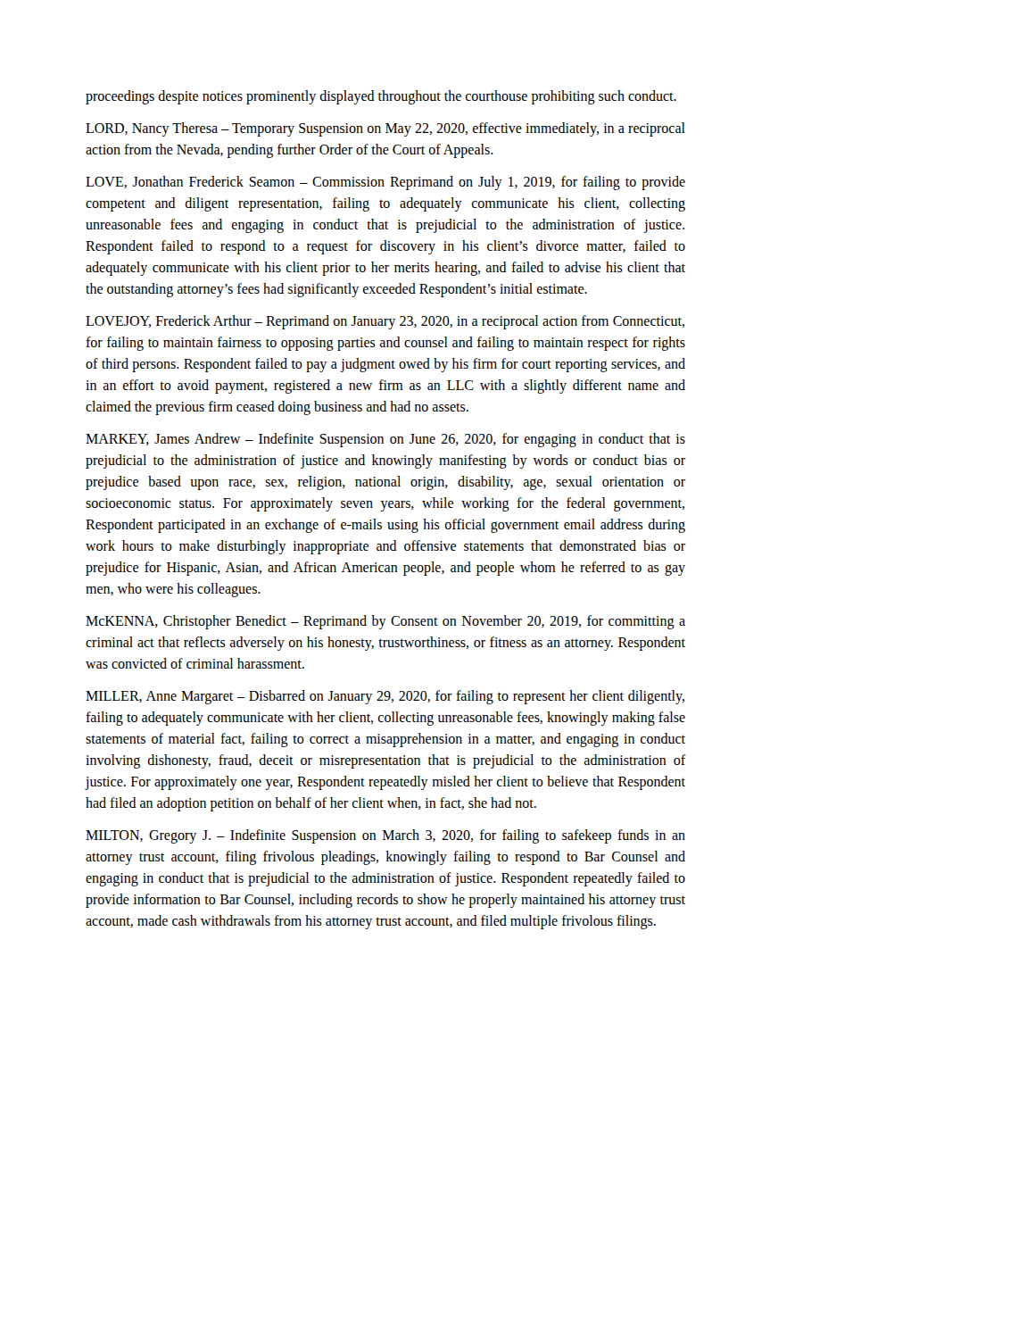proceedings despite notices prominently displayed throughout the courthouse prohibiting such conduct.
LORD, Nancy Theresa – Temporary Suspension on May 22, 2020, effective immediately, in a reciprocal action from the Nevada, pending further Order of the Court of Appeals.
LOVE, Jonathan Frederick Seamon – Commission Reprimand on July 1, 2019, for failing to provide competent and diligent representation, failing to adequately communicate his client, collecting unreasonable fees and engaging in conduct that is prejudicial to the administration of justice. Respondent failed to respond to a request for discovery in his client’s divorce matter, failed to adequately communicate with his client prior to her merits hearing, and failed to advise his client that the outstanding attorney’s fees had significantly exceeded Respondent’s initial estimate.
LOVEJOY, Frederick Arthur – Reprimand on January 23, 2020, in a reciprocal action from Connecticut, for failing to maintain fairness to opposing parties and counsel and failing to maintain respect for rights of third persons. Respondent failed to pay a judgment owed by his firm for court reporting services, and in an effort to avoid payment, registered a new firm as an LLC with a slightly different name and claimed the previous firm ceased doing business and had no assets.
MARKEY, James Andrew – Indefinite Suspension on June 26, 2020, for engaging in conduct that is prejudicial to the administration of justice and knowingly manifesting by words or conduct bias or prejudice based upon race, sex, religion, national origin, disability, age, sexual orientation or socioeconomic status. For approximately seven years, while working for the federal government, Respondent participated in an exchange of e-mails using his official government email address during work hours to make disturbingly inappropriate and offensive statements that demonstrated bias or prejudice for Hispanic, Asian, and African American people, and people whom he referred to as gay men, who were his colleagues.
McKENNA, Christopher Benedict – Reprimand by Consent on November 20, 2019, for committing a criminal act that reflects adversely on his honesty, trustworthiness, or fitness as an attorney. Respondent was convicted of criminal harassment.
MILLER, Anne Margaret – Disbarred on January 29, 2020, for failing to represent her client diligently, failing to adequately communicate with her client, collecting unreasonable fees, knowingly making false statements of material fact, failing to correct a misapprehension in a matter, and engaging in conduct involving dishonesty, fraud, deceit or misrepresentation that is prejudicial to the administration of justice. For approximately one year, Respondent repeatedly misled her client to believe that Respondent had filed an adoption petition on behalf of her client when, in fact, she had not.
MILTON, Gregory J. – Indefinite Suspension on March 3, 2020, for failing to safekeep funds in an attorney trust account, filing frivolous pleadings, knowingly failing to respond to Bar Counsel and engaging in conduct that is prejudicial to the administration of justice. Respondent repeatedly failed to provide information to Bar Counsel, including records to show he properly maintained his attorney trust account, made cash withdrawals from his attorney trust account, and filed multiple frivolous filings.